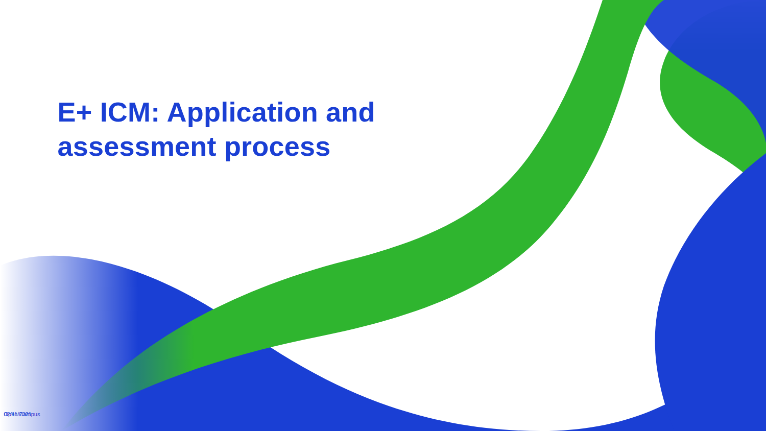E+ ICM: Application and assessment process
02/11/2021 02/11/2021 Open Campus
7